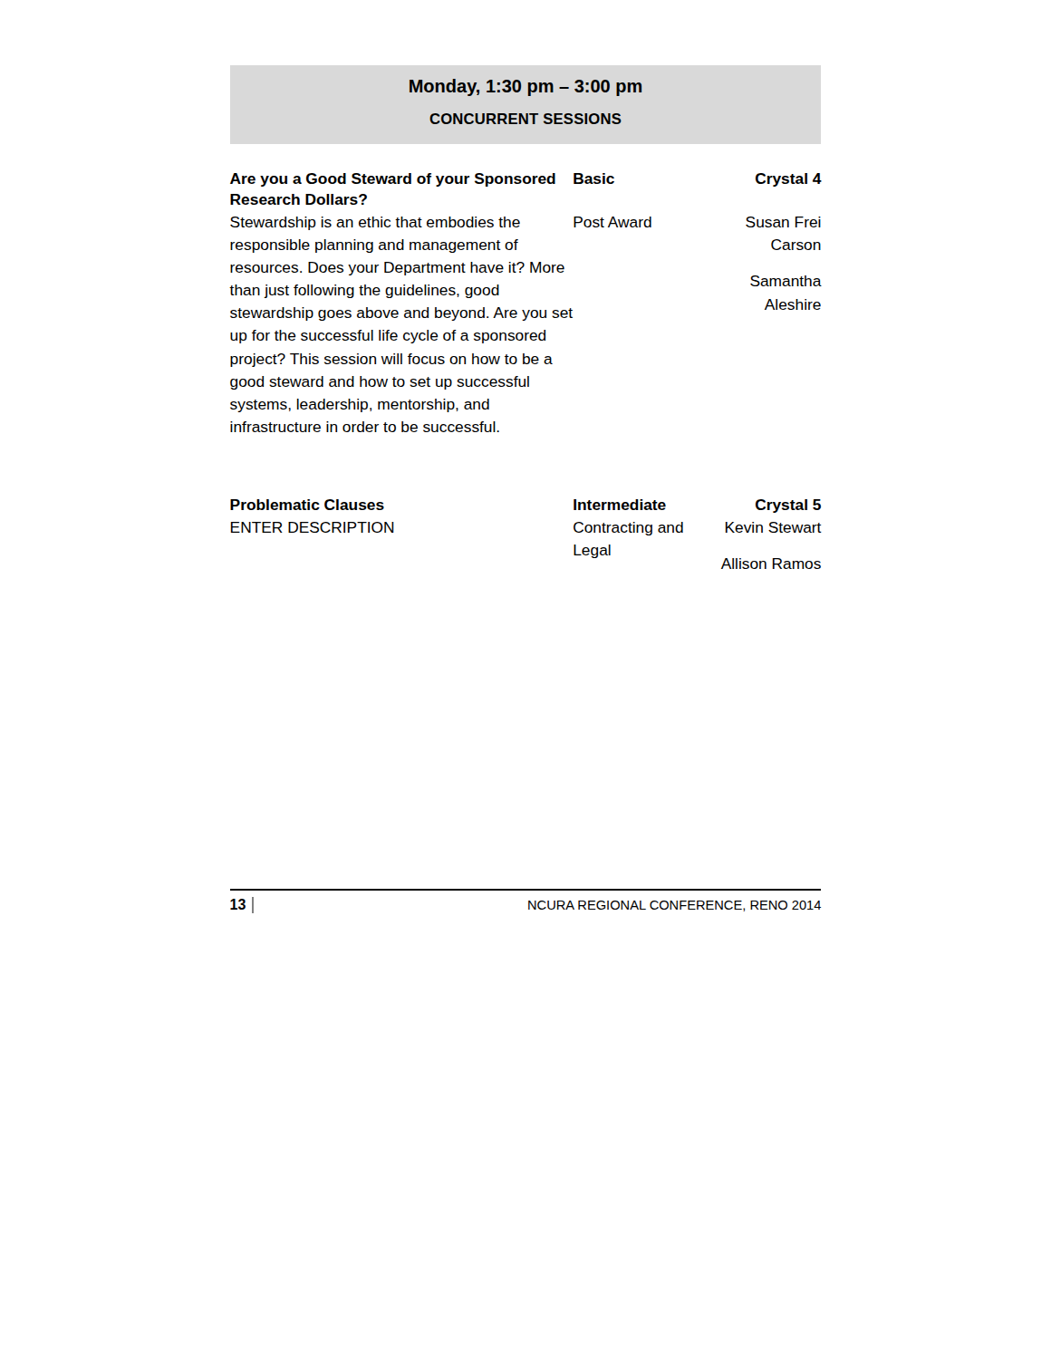Monday, 1:30 pm – 3:00 pm
CONCURRENT SESSIONS
| Are you a Good Steward of your Sponsored Research Dollars? | Basic | Crystal 4 |
| Stewardship is an ethic that embodies the responsible planning and management of resources. Does your Department have it? More than just following the guidelines, good stewardship goes above and beyond. Are you set up for the successful life cycle of a sponsored project? This session will focus on how to be a good steward and how to set up successful systems, leadership, mentorship, and infrastructure in order to be successful. | Post Award | Susan Frei Carson Samantha Aleshire |
| Problematic Clauses | Intermediate | Crystal 5 |
| ENTER DESCRIPTION | Contracting and Legal | Kevin Stewart Allison Ramos |
13 NCURA REGIONAL CONFERENCE, RENO 2014